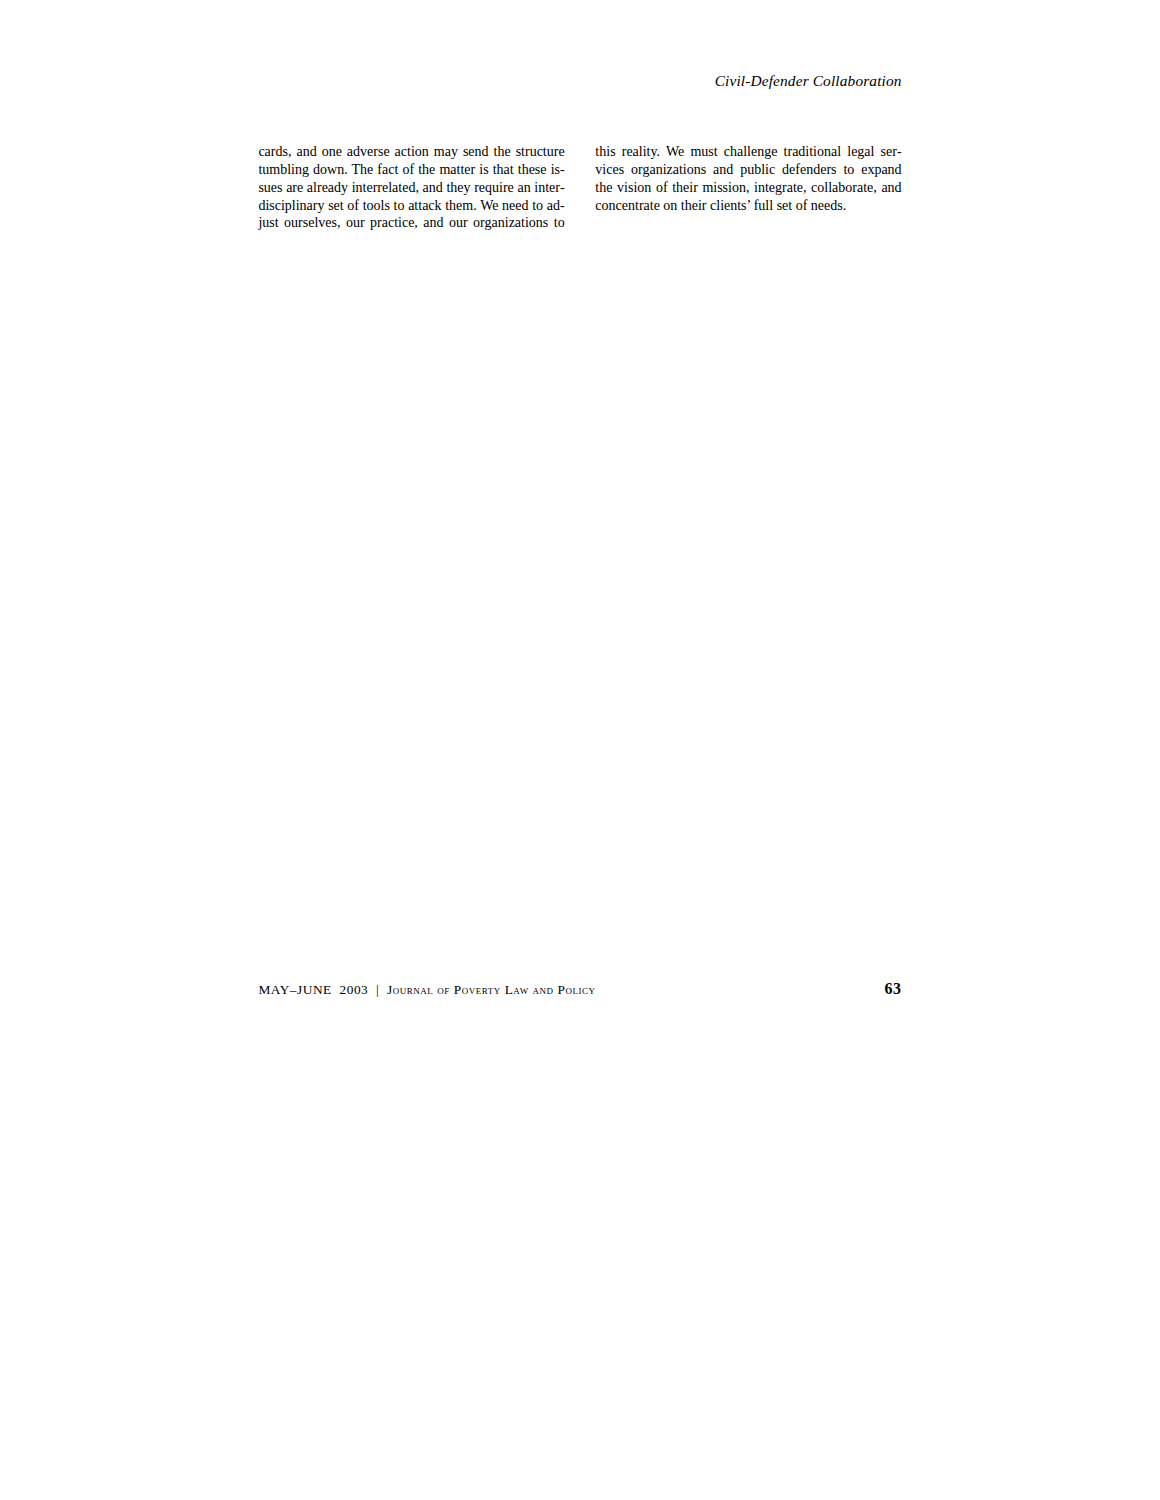Civil-Defender Collaboration
cards, and one adverse action may send the structure tumbling down. The fact of the matter is that these issues are already interrelated, and they require an interdisciplinary set of tools to attack them. We need to adjust ourselves, our practice, and our organizations to this reality. We must challenge traditional legal services organizations and public defenders to expand the vision of their mission, integrate, collaborate, and concentrate on their clients’ full set of needs.
MAY–JUNE 2003 | Journal of Poverty Law and Policy
63